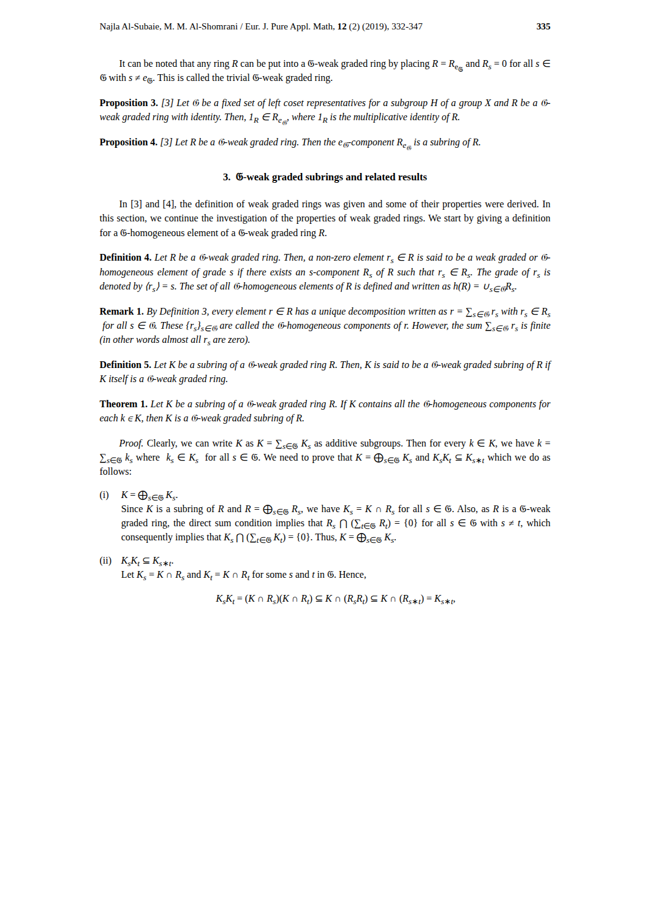Najla Al-Subaie, M. M. Al-Shomrani / Eur. J. Pure Appl. Math, 12 (2) (2019), 332-347 335
It can be noted that any ring R can be put into a 𝔊-weak graded ring by placing R = Re𝔊 and Rs = 0 for all s ∈ 𝔊 with s ≠ e𝔊. This is called the trivial 𝔊-weak graded ring.
Proposition 3. [3] Let 𝔊 be a fixed set of left coset representatives for a subgroup H of a group X and R be a 𝔊-weak graded ring with identity. Then, 1R ∈ Re𝔊, where 1R is the multiplicative identity of R.
Proposition 4. [3] Let R be a 𝔊-weak graded ring. Then the e𝔊-component Re𝔊 is a subring of R.
3. 𝔊-weak graded subrings and related results
In [3] and [4], the definition of weak graded rings was given and some of their properties were derived. In this section, we continue the investigation of the properties of weak graded rings. We start by giving a definition for a 𝔊-homogeneous element of a 𝔊-weak graded ring R.
Definition 4. Let R be a 𝔊-weak graded ring. Then, a non-zero element rs ∈ R is said to be a weak graded or 𝔊-homogeneous element of grade s if there exists an s-component Rs of R such that rs ∈ Rs. The grade of rs is denoted by ⟨rs⟩ = s. The set of all 𝔊-homogeneous elements of R is defined and written as h(R) = ∪s∈𝔊Rs.
Remark 1. By Definition 3, every element r ∈ R has a unique decomposition written as r = ∑s∈𝔊 rs with rs ∈ Rs for all s ∈ 𝔊. These {rs}s∈𝔊 are called the 𝔊-homogeneous components of r. However, the sum ∑s∈𝔊 rs is finite (in other words almost all rs are zero).
Definition 5. Let K be a subring of a 𝔊-weak graded ring R. Then, K is said to be a 𝔊-weak graded subring of R if K itself is a 𝔊-weak graded ring.
Theorem 1. Let K be a subring of a 𝔊-weak graded ring R. If K contains all the 𝔊-homogeneous components for each k ∈ K, then K is a 𝔊-weak graded subring of R.
Proof. Clearly, we can write K as K = ∑s∈𝔊 Ks as additive subgroups. Then for every k ∈ K, we have k = ∑s∈𝔊 ks where ks ∈ Ks for all s ∈ 𝔊. We need to prove that K = ⨁s∈𝔊 Ks and KsKt ⊆ Ks∗t which we do as follows:
(i) K = ⨁s∈𝔊 Ks.
Since K is a subring of R and R = ⨁s∈𝔊 Rs, we have Ks = K ∩ Rs for all s ∈ 𝔊. Also, as R is a 𝔊-weak graded ring, the direct sum condition implies that Rs ⋂ (∑t∈𝔊 Rt) = {0} for all s ∈ 𝔊 with s ≠ t, which consequently implies that Ks ⋂ (∑t∈𝔊 Kt) = {0}. Thus, K = ⨁s∈𝔊 Ks.
(ii) KsKt ⊆ Ks∗t.
Let Ks = K ∩ Rs and Kt = K ∩ Rt for some s and t in 𝔊. Hence,
KsKt = (K ∩ Rs)(K ∩ Rt) ⊆ K ∩ (RsRt) ⊆ K ∩ (Rs∗t) = Ks∗t,